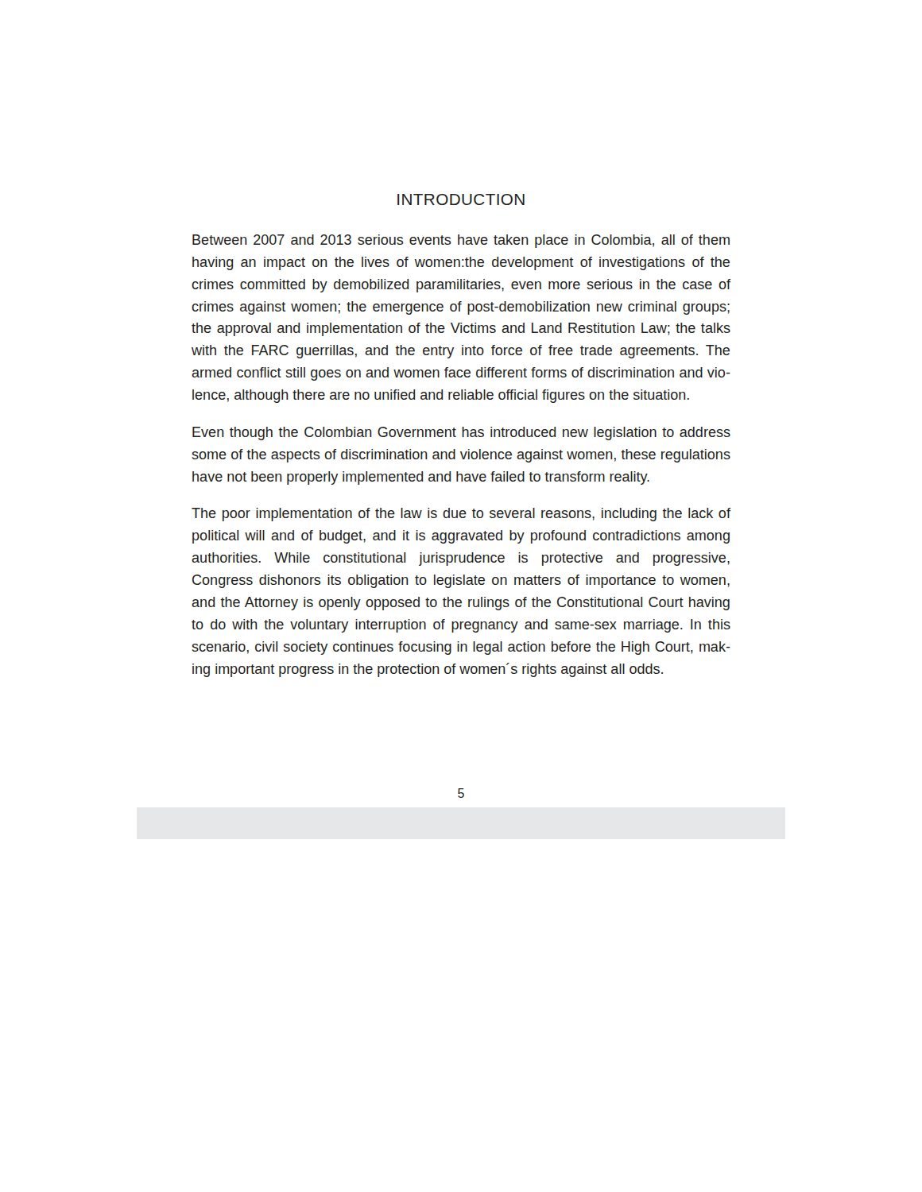INTRODUCTION
Between 2007 and 2013 serious events have taken place in Colombia, all of them having an impact on the lives of women:the development of investigations of the crimes committed by demobilized paramilitaries, even more serious in the case of crimes against women; the emergence of post-demobilization new criminal groups; the approval and implementation of the Victims and Land Restitution Law; the talks with the FARC guerrillas, and the entry into force of free trade agreements. The armed conflict still goes on and women face different forms of discrimination and violence, although there are no unified and reliable official figures on the situation.
Even though the Colombian Government has introduced new legislation to address some of the aspects of discrimination and violence against women, these regulations have not been properly implemented and have failed to transform reality.
The poor implementation of the law is due to several reasons, including the lack of political will and of budget, and it is aggravated by profound contradictions among authorities. While constitutional jurisprudence is protective and progressive, Congress dishonors its obligation to legislate on matters of importance to women, and the Attorney is openly opposed to the rulings of the Constitutional Court having to do with the voluntary interruption of pregnancy and same-sex marriage. In this scenario, civil society continues focusing in legal action before the High Court, making important progress in the protection of women´s rights against all odds.
5